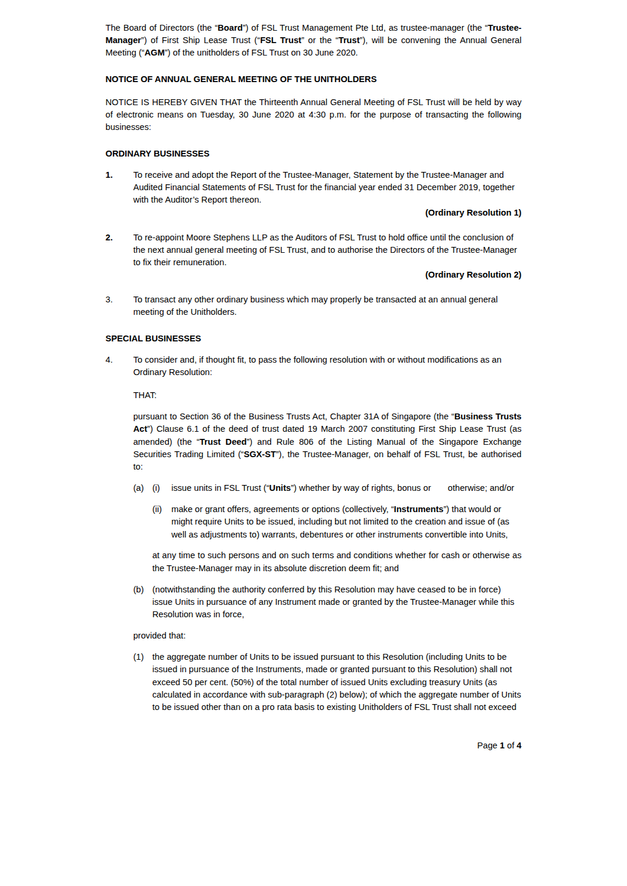The Board of Directors (the “Board”) of FSL Trust Management Pte Ltd, as trustee-manager (the “Trustee-Manager”) of First Ship Lease Trust (“FSL Trust” or the “Trust”), will be convening the Annual General Meeting (“AGM”) of the unitholders of FSL Trust on 30 June 2020.
NOTICE OF ANNUAL GENERAL MEETING OF THE UNITHOLDERS
NOTICE IS HEREBY GIVEN THAT the Thirteenth Annual General Meeting of FSL Trust will be held by way of electronic means on Tuesday, 30 June 2020 at 4:30 p.m. for the purpose of transacting the following businesses:
ORDINARY BUSINESSES
1. To receive and adopt the Report of the Trustee-Manager, Statement by the Trustee-Manager and Audited Financial Statements of FSL Trust for the financial year ended 31 December 2019, together with the Auditor’s Report thereon.
(Ordinary Resolution 1)
2. To re-appoint Moore Stephens LLP as the Auditors of FSL Trust to hold office until the conclusion of the next annual general meeting of FSL Trust, and to authorise the Directors of the Trustee-Manager to fix their remuneration.
(Ordinary Resolution 2)
3. To transact any other ordinary business which may properly be transacted at an annual general meeting of the Unitholders.
SPECIAL BUSINESSES
4. To consider and, if thought fit, to pass the following resolution with or without modifications as an Ordinary Resolution:
THAT:
pursuant to Section 36 of the Business Trusts Act, Chapter 31A of Singapore (the “Business Trusts Act”) Clause 6.1 of the deed of trust dated 19 March 2007 constituting First Ship Lease Trust (as amended) (the “Trust Deed”) and Rule 806 of the Listing Manual of the Singapore Exchange Securities Trading Limited (“SGX-ST”), the Trustee-Manager, on behalf of FSL Trust, be authorised to:
(a)
(i) issue units in FSL Trust (“Units”) whether by way of rights, bonus or otherwise; and/or
(ii) make or grant offers, agreements or options (collectively, “Instruments”) that would or might require Units to be issued, including but not limited to the creation and issue of (as well as adjustments to) warrants, debentures or other instruments convertible into Units,
at any time to such persons and on such terms and conditions whether for cash or otherwise as the Trustee-Manager may in its absolute discretion deem fit; and
(b) (notwithstanding the authority conferred by this Resolution may have ceased to be in force) issue Units in pursuance of any Instrument made or granted by the Trustee-Manager while this Resolution was in force,
provided that:
(1) the aggregate number of Units to be issued pursuant to this Resolution (including Units to be issued in pursuance of the Instruments, made or granted pursuant to this Resolution) shall not exceed 50 per cent. (50%) of the total number of issued Units excluding treasury Units (as calculated in accordance with sub-paragraph (2) below); of which the aggregate number of Units to be issued other than on a pro rata basis to existing Unitholders of FSL Trust shall not exceed
Page 1 of 4